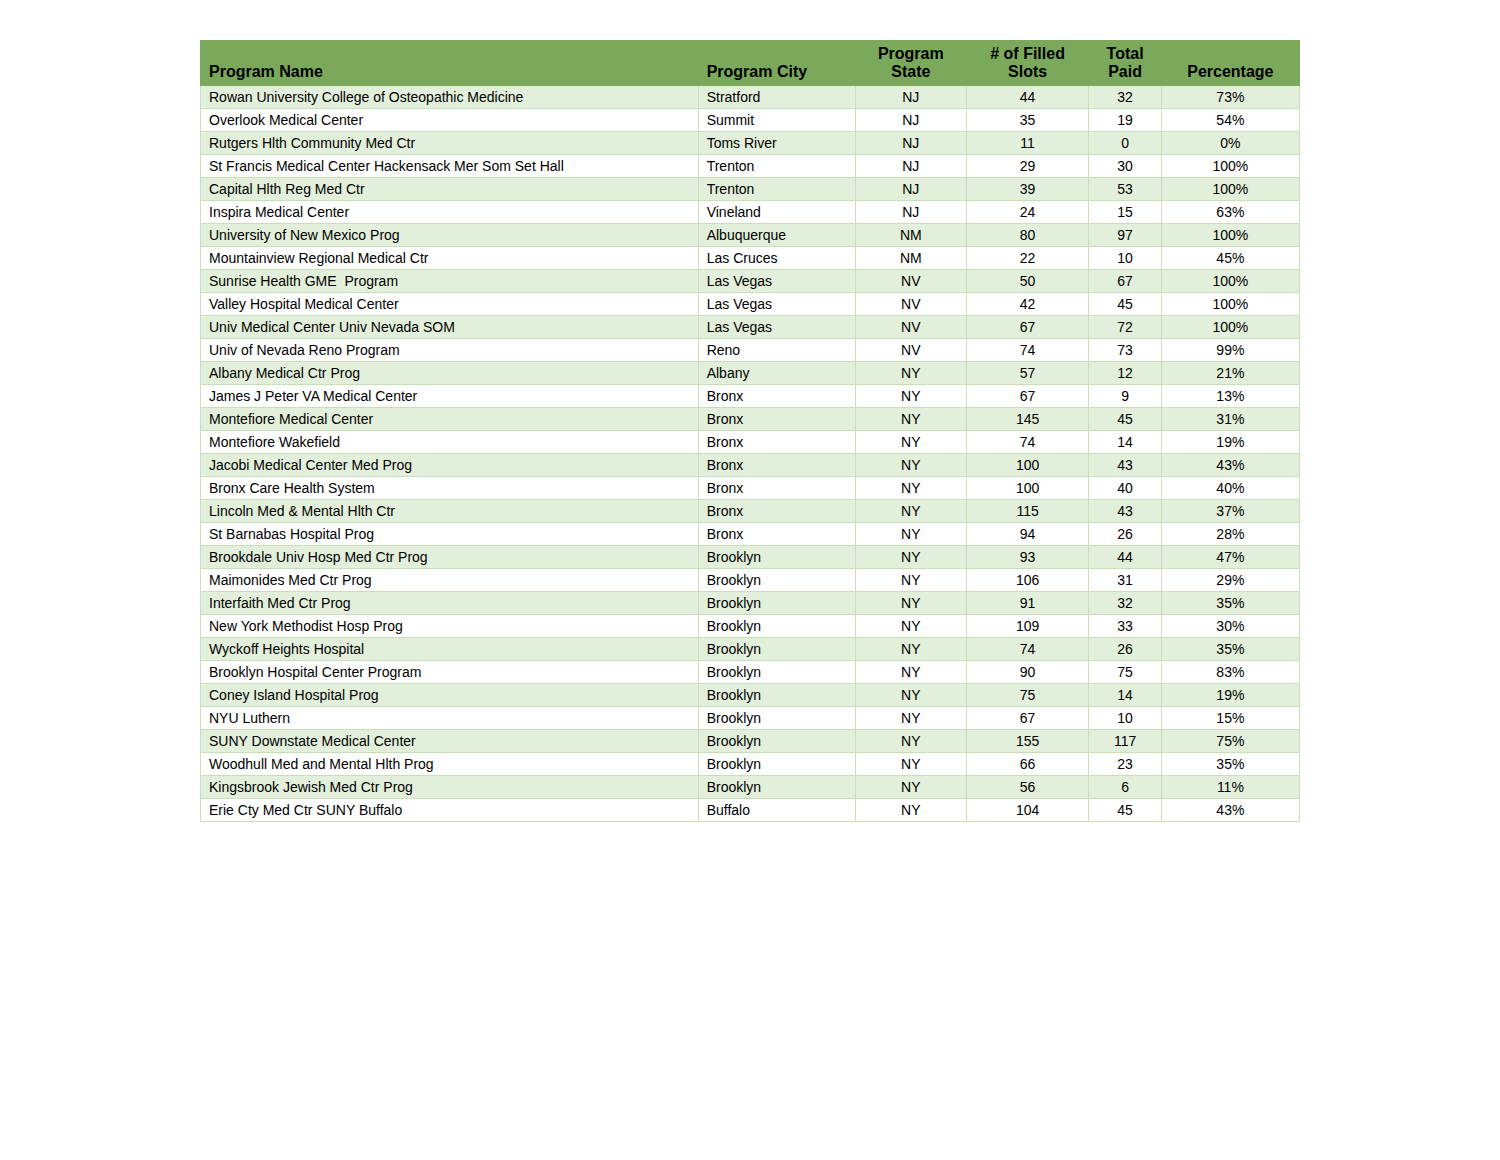| Program Name | Program City | Program State | # of Filled Slots | Total Paid | Percentage |
| --- | --- | --- | --- | --- | --- |
| Rowan University College of Osteopathic Medicine | Stratford | NJ | 44 | 32 | 73% |
| Overlook Medical Center | Summit | NJ | 35 | 19 | 54% |
| Rutgers Hlth Community Med Ctr | Toms River | NJ | 11 | 0 | 0% |
| St Francis Medical Center Hackensack Mer Som Set Hall | Trenton | NJ | 29 | 30 | 100% |
| Capital Hlth Reg Med Ctr | Trenton | NJ | 39 | 53 | 100% |
| Inspira Medical Center | Vineland | NJ | 24 | 15 | 63% |
| University of New Mexico Prog | Albuquerque | NM | 80 | 97 | 100% |
| Mountainview Regional Medical Ctr | Las Cruces | NM | 22 | 10 | 45% |
| Sunrise Health GME Program | Las Vegas | NV | 50 | 67 | 100% |
| Valley Hospital Medical Center | Las Vegas | NV | 42 | 45 | 100% |
| Univ Medical Center Univ Nevada SOM | Las Vegas | NV | 67 | 72 | 100% |
| Univ of Nevada Reno Program | Reno | NV | 74 | 73 | 99% |
| Albany Medical Ctr Prog | Albany | NY | 57 | 12 | 21% |
| James J Peter VA Medical Center | Bronx | NY | 67 | 9 | 13% |
| Montefiore Medical Center | Bronx | NY | 145 | 45 | 31% |
| Montefiore Wakefield | Bronx | NY | 74 | 14 | 19% |
| Jacobi Medical Center Med Prog | Bronx | NY | 100 | 43 | 43% |
| Bronx Care Health System | Bronx | NY | 100 | 40 | 40% |
| Lincoln Med & Mental Hlth Ctr | Bronx | NY | 115 | 43 | 37% |
| St Barnabas Hospital Prog | Bronx | NY | 94 | 26 | 28% |
| Brookdale Univ Hosp Med Ctr Prog | Brooklyn | NY | 93 | 44 | 47% |
| Maimonides Med Ctr Prog | Brooklyn | NY | 106 | 31 | 29% |
| Interfaith Med Ctr Prog | Brooklyn | NY | 91 | 32 | 35% |
| New York Methodist Hosp Prog | Brooklyn | NY | 109 | 33 | 30% |
| Wyckoff Heights Hospital | Brooklyn | NY | 74 | 26 | 35% |
| Brooklyn Hospital Center Program | Brooklyn | NY | 90 | 75 | 83% |
| Coney Island Hospital Prog | Brooklyn | NY | 75 | 14 | 19% |
| NYU Luthern | Brooklyn | NY | 67 | 10 | 15% |
| SUNY Downstate Medical Center | Brooklyn | NY | 155 | 117 | 75% |
| Woodhull Med and Mental Hlth Prog | Brooklyn | NY | 66 | 23 | 35% |
| Kingsbrook Jewish Med Ctr Prog | Brooklyn | NY | 56 | 6 | 11% |
| Erie Cty Med Ctr SUNY Buffalo | Buffalo | NY | 104 | 45 | 43% |